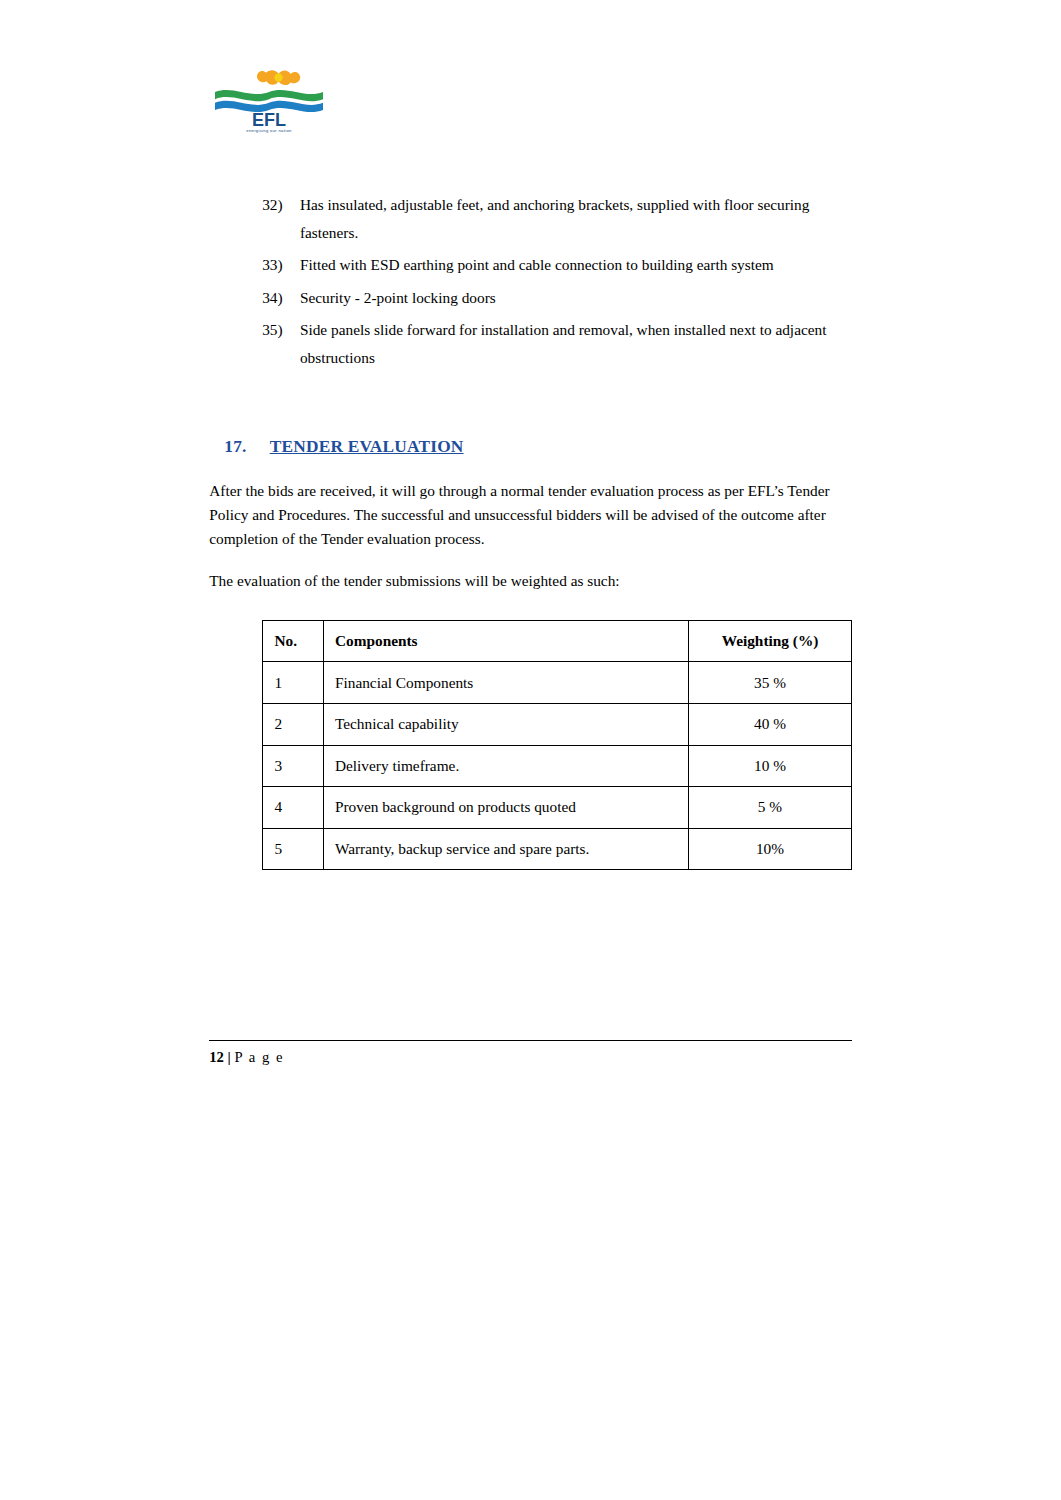EFL energising our nation
32) Has insulated, adjustable feet, and anchoring brackets, supplied with floor securing fasteners.
33) Fitted with ESD earthing point and cable connection to building earth system
34) Security - 2-point locking doors
35) Side panels slide forward for installation and removal, when installed next to adjacent obstructions
17. TENDER EVALUATION
After the bids are received, it will go through a normal tender evaluation process as per EFL’s Tender Policy and Procedures. The successful and unsuccessful bidders will be advised of the outcome after completion of the Tender evaluation process.
The evaluation of the tender submissions will be weighted as such:
| No. | Components | Weighting (%) |
| --- | --- | --- |
| 1 | Financial Components | 35 % |
| 2 | Technical capability | 40 % |
| 3 | Delivery timeframe. | 10 % |
| 4 | Proven background on products quoted | 5 % |
| 5 | Warranty, backup service and spare parts. | 10% |
12 | P a g e